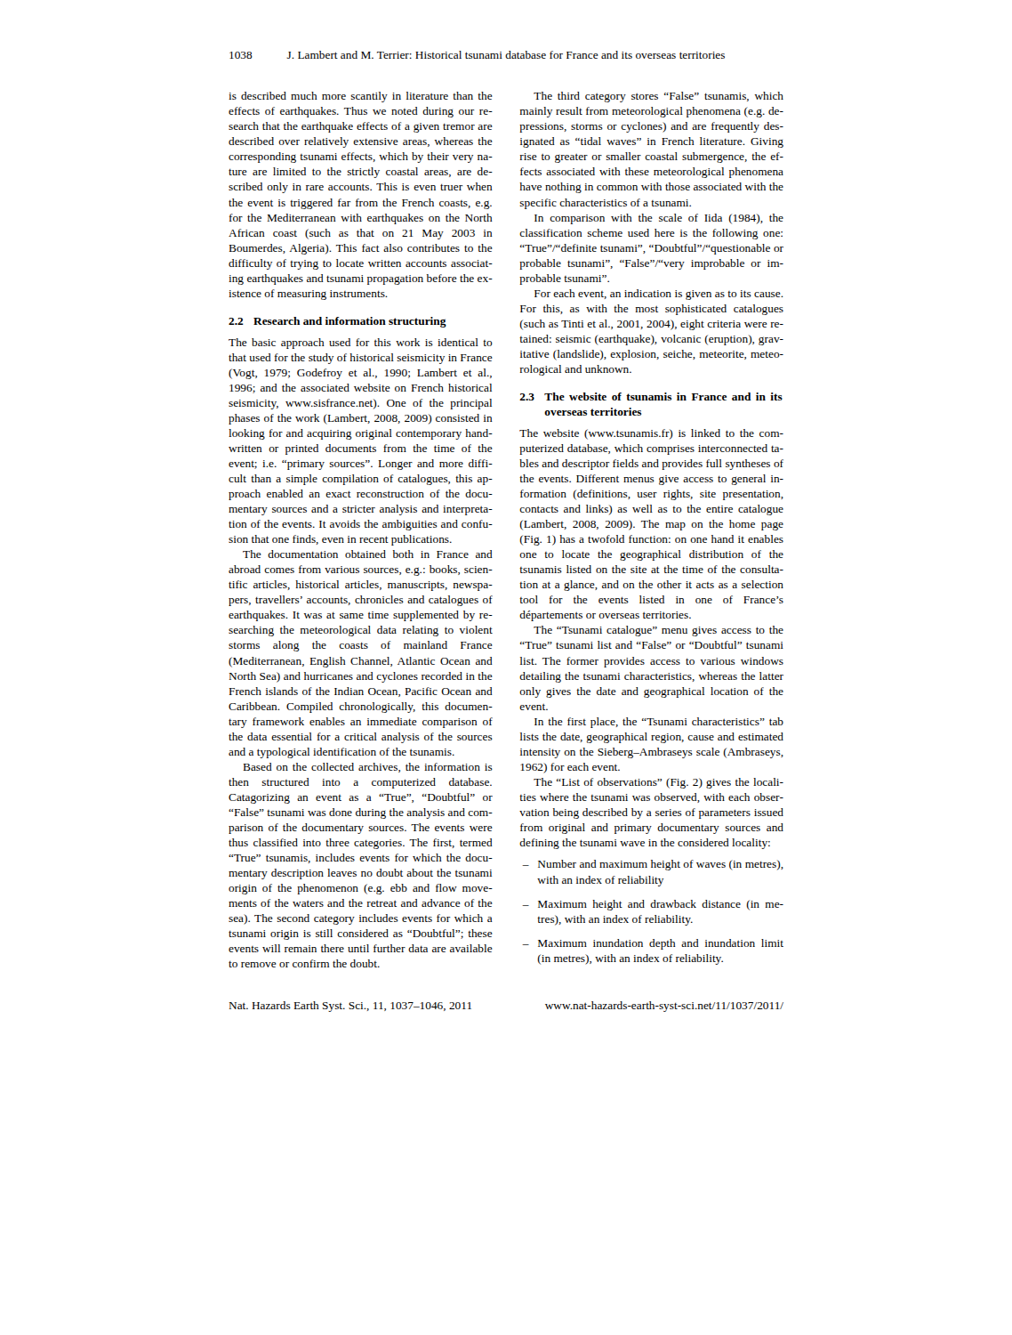1038
J. Lambert and M. Terrier: Historical tsunami database for France and its overseas territories
is described much more scantily in literature than the effects of earthquakes. Thus we noted during our research that the earthquake effects of a given tremor are described over relatively extensive areas, whereas the corresponding tsunami effects, which by their very nature are limited to the strictly coastal areas, are described only in rare accounts. This is even truer when the event is triggered far from the French coasts, e.g. for the Mediterranean with earthquakes on the North African coast (such as that on 21 May 2003 in Boumerdes, Algeria). This fact also contributes to the difficulty of trying to locate written accounts associating earthquakes and tsunami propagation before the existence of measuring instruments.
2.2 Research and information structuring
The basic approach used for this work is identical to that used for the study of historical seismicity in France (Vogt, 1979; Godefroy et al., 1990; Lambert et al., 1996; and the associated website on French historical seismicity, www.sisfrance.net). One of the principal phases of the work (Lambert, 2008, 2009) consisted in looking for and acquiring original contemporary handwritten or printed documents from the time of the event; i.e. “primary sources”. Longer and more difficult than a simple compilation of catalogues, this approach enabled an exact reconstruction of the documentary sources and a stricter analysis and interpretation of the events. It avoids the ambiguities and confusion that one finds, even in recent publications.
The documentation obtained both in France and abroad comes from various sources, e.g.: books, scientific articles, historical articles, manuscripts, newspapers, travellers’ accounts, chronicles and catalogues of earthquakes. It was at same time supplemented by researching the meteorological data relating to violent storms along the coasts of mainland France (Mediterranean, English Channel, Atlantic Ocean and North Sea) and hurricanes and cyclones recorded in the French islands of the Indian Ocean, Pacific Ocean and Caribbean. Compiled chronologically, this documentary framework enables an immediate comparison of the data essential for a critical analysis of the sources and a typological identification of the tsunamis.
Based on the collected archives, the information is then structured into a computerized database. Catagorizing an event as a “True”, “Doubtful” or “False” tsunami was done during the analysis and comparison of the documentary sources. The events were thus classified into three categories. The first, termed “True” tsunamis, includes events for which the documentary description leaves no doubt about the tsunami origin of the phenomenon (e.g. ebb and flow movements of the waters and the retreat and advance of the sea). The second category includes events for which a tsunami origin is still considered as “Doubtful”; these events will remain there until further data are available to remove or confirm the doubt.
The third category stores “False” tsunamis, which mainly result from meteorological phenomena (e.g. depressions, storms or cyclones) and are frequently designated as “tidal waves” in French literature. Giving rise to greater or smaller coastal submergence, the effects associated with these meteorological phenomena have nothing in common with those associated with the specific characteristics of a tsunami.
In comparison with the scale of Iida (1984), the classification scheme used here is the following one: “True”/“definite tsunami”, “Doubtful”/“questionable or probable tsunami”, “False”/“very improbable or improbable tsunami”.
For each event, an indication is given as to its cause. For this, as with the most sophisticated catalogues (such as Tinti et al., 2001, 2004), eight criteria were retained: seismic (earthquake), volcanic (eruption), gravitative (landslide), explosion, seiche, meteorite, meteorological and unknown.
2.3 The website of tsunamis in France and in its overseas territories
The website (www.tsunamis.fr) is linked to the computerized database, which comprises interconnected tables and descriptor fields and provides full syntheses of the events. Different menus give access to general information (definitions, user rights, site presentation, contacts and links) as well as to the entire catalogue (Lambert, 2008, 2009). The map on the home page (Fig. 1) has a twofold function: on one hand it enables one to locate the geographical distribution of the tsunamis listed on the site at the time of the consultation at a glance, and on the other it acts as a selection tool for the events listed in one of France’s départements or overseas territories.
The “Tsunami catalogue” menu gives access to the “True” tsunami list and “False” or “Doubtful” tsunami list. The former provides access to various windows detailing the tsunami characteristics, whereas the latter only gives the date and geographical location of the event.
In the first place, the “Tsunami characteristics” tab lists the date, geographical region, cause and estimated intensity on the Sieberg–Ambraseys scale (Ambraseys, 1962) for each event.
The “List of observations” (Fig. 2) gives the localities where the tsunami was observed, with each observation being described by a series of parameters issued from original and primary documentary sources and defining the tsunami wave in the considered locality:
Number and maximum height of waves (in metres), with an index of reliability
Maximum height and drawback distance (in metres), with an index of reliability.
Maximum inundation depth and inundation limit (in metres), with an index of reliability.
Nat. Hazards Earth Syst. Sci., 11, 1037–1046, 2011
www.nat-hazards-earth-syst-sci.net/11/1037/2011/